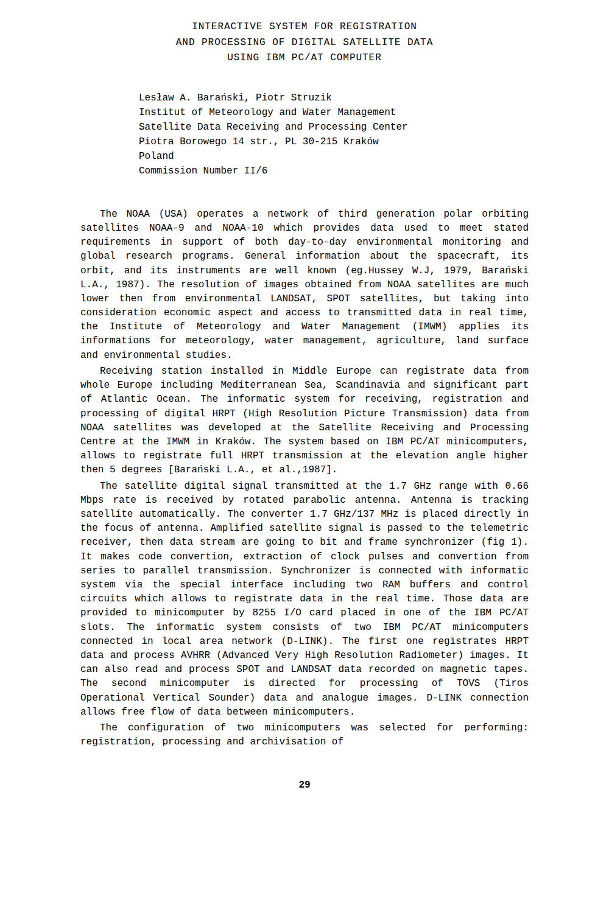Interactive System for Registration
and Processing of Digital Satellite Data
Using IBM PC/AT Computer
Lesław A. Barański, Piotr Struzik
Institut of Meteorology and Water Management
Satellite Data Receiving and Processing Center
Piotra Borowego 14 str., PL 30-215 Kraków
Poland
Commission Number II/6
The NOAA (USA) operates a network of third generation polar orbiting satellites NOAA-9 and NOAA-10 which provides data used to meet stated requirements in support of both day-to-day environmental monitoring and global research programs. General information about the spacecraft, its orbit, and its instruments are well known (eg.Hussey W.J, 1979, Barański L.A., 1987). The resolution of images obtained from NOAA satellites are much lower then from environmental LANDSAT, SPOT satellites, but taking into consideration economic aspect and access to transmitted data in real time, the Institute of Meteorology and Water Management (IMWM) applies its informations for meteorology, water management, agriculture, land surface and environmental studies.
Receiving station installed in Middle Europe can registrate data from whole Europe including Mediterranean Sea, Scandinavia and significant part of Atlantic Ocean. The informatic system for receiving, registration and processing of digital HRPT (High Resolution Picture Transmission) data from NOAA satellites was developed at the Satellite Receiving and Processing Centre at the IMWM in Kraków. The system based on IBM PC/AT minicomputers, allows to registrate full HRPT transmission at the elevation angle higher then 5 degrees [Barański L.A., et al.,1987].
The satellite digital signal transmitted at the 1.7 GHz range with 0.66 Mbps rate is received by rotated parabolic antenna. Antenna is tracking satellite automatically. The converter 1.7 GHz/137 MHz is placed directly in the focus of antenna. Amplified satellite signal is passed to the telemetric receiver, then data stream are going to bit and frame synchronizer (fig 1). It makes code convertion, extraction of clock pulses and convertion from series to parallel transmission. Synchronizer is connected with informatic system via the special interface including two RAM buffers and control circuits which allows to registrate data in the real time. Those data are provided to minicomputer by 8255 I/O card placed in one of the IBM PC/AT slots. The informatic system consists of two IBM PC/AT minicomputers connected in local area network (D-LINK). The first one registrates HRPT data and process AVHRR (Advanced Very High Resolution Radiometer) images. It can also read and process SPOT and LANDSAT data recorded on magnetic tapes. The second minicomputer is directed for processing of TOVS (Tiros Operational Vertical Sounder) data and analogue images. D-LINK connection allows free flow of data between minicomputers.
The configuration of two minicomputers was selected for performing: registration, processing and archivisation of
29